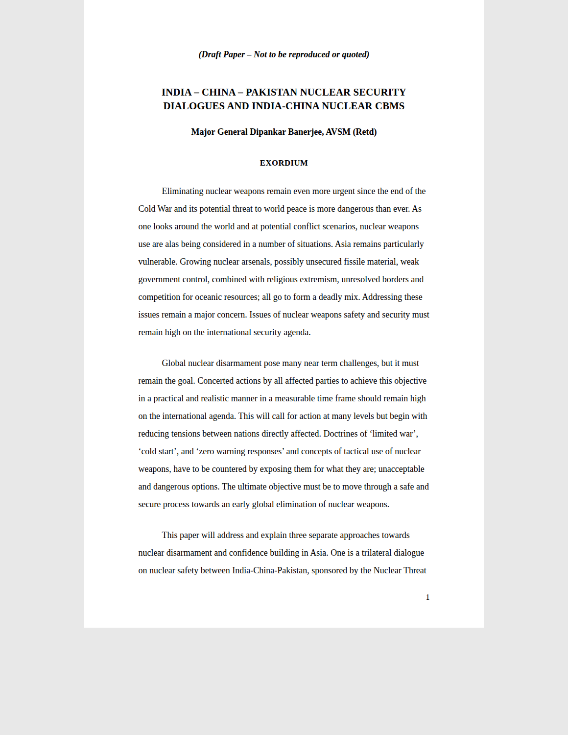(Draft Paper – Not to be reproduced or quoted)
INDIA – CHINA – PAKISTAN NUCLEAR SECURITY
DIALOGUES AND INDIA-CHINA NUCLEAR CBMS
Major General Dipankar Banerjee, AVSM (Retd)
EXORDIUM
Eliminating nuclear weapons remain even more urgent since the end of the Cold War and its potential threat to world peace is more dangerous than ever. As one looks around the world and at potential conflict scenarios, nuclear weapons use are alas being considered in a number of situations. Asia remains particularly vulnerable. Growing nuclear arsenals, possibly unsecured fissile material, weak government control, combined with religious extremism, unresolved borders and competition for oceanic resources; all go to form a deadly mix. Addressing these issues remain a major concern. Issues of nuclear weapons safety and security must remain high on the international security agenda.
Global nuclear disarmament pose many near term challenges, but it must remain the goal. Concerted actions by all affected parties to achieve this objective in a practical and realistic manner in a measurable time frame should remain high on the international agenda. This will call for action at many levels but begin with reducing tensions between nations directly affected. Doctrines of ‘limited war’, ‘cold start’, and ‘zero warning responses’ and concepts of tactical use of nuclear weapons, have to be countered by exposing them for what they are; unacceptable and dangerous options. The ultimate objective must be to move through a safe and secure process towards an early global elimination of nuclear weapons.
This paper will address and explain three separate approaches towards nuclear disarmament and confidence building in Asia. One is a trilateral dialogue on nuclear safety between India-China-Pakistan, sponsored by the Nuclear Threat
1